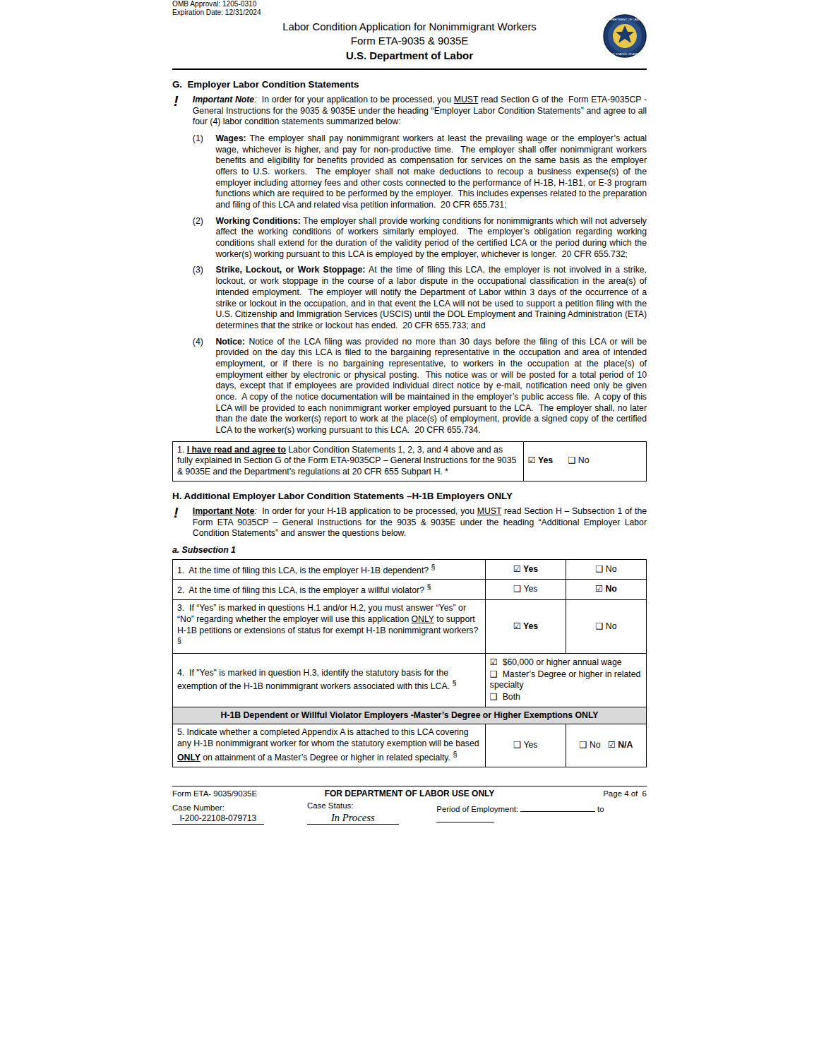OMB Approval: 1205-0310
Expiration Date: 12/31/2024
DEPARTMENT OF LABOR UNITED STATES OF AMERICA
Labor Condition Application for Nonimmigrant Workers
Form ETA-9035 & 9035E
U.S. Department of Labor
G. Employer Labor Condition Statements
!
Important Note: In order for your application to be processed, you MUST read Section G of the Form ETA-9035CP - General Instructions for the 9035 & 9035E under the heading “Employer Labor Condition Statements” and agree to all four (4) labor condition statements summarized below:
(1) Wages: The employer shall pay nonimmigrant workers at least the prevailing wage or the employer’s actual wage, whichever is higher, and pay for non-productive time. The employer shall offer nonimmigrant workers benefits and eligibility for benefits provided as compensation for services on the same basis as the employer offers to U.S. workers. The employer shall not make deductions to recoup a business expense(s) of the employer including attorney fees and other costs connected to the performance of H-1B, H-1B1, or E-3 program functions which are required to be performed by the employer. This includes expenses related to the preparation and filing of this LCA and related visa petition information. 20 CFR 655.731;
(2) Working Conditions: The employer shall provide working conditions for nonimmigrants which will not adversely affect the working conditions of workers similarly employed. The employer’s obligation regarding working conditions shall extend for the duration of the validity period of the certified LCA or the period during which the worker(s) working pursuant to this LCA is employed by the employer, whichever is longer. 20 CFR 655.732;
(3) Strike, Lockout, or Work Stoppage: At the time of filing this LCA, the employer is not involved in a strike, lockout, or work stoppage in the course of a labor dispute in the occupational classification in the area(s) of intended employment. The employer will notify the Department of Labor within 3 days of the occurrence of a strike or lockout in the occupation, and in that event the LCA will not be used to support a petition filing with the U.S. Citizenship and Immigration Services (USCIS) until the DOL Employment and Training Administration (ETA) determines that the strike or lockout has ended. 20 CFR 655.733; and
(4) Notice: Notice of the LCA filing was provided no more than 30 days before the filing of this LCA or will be provided on the day this LCA is filed to the bargaining representative in the occupation and area of intended employment, or if there is no bargaining representative, to workers in the occupation at the place(s) of employment either by electronic or physical posting. This notice was or will be posted for a total period of 10 days, except that if employees are provided individual direct notice by e-mail, notification need only be given once. A copy of the notice documentation will be maintained in the employer’s public access file. A copy of this LCA will be provided to each nonimmigrant worker employed pursuant to the LCA. The employer shall, no later than the date the worker(s) report to work at the place(s) of employment, provide a signed copy of the certified LCA to the worker(s) working pursuant to this LCA. 20 CFR 655.734.
| 1. I have read and agree to Labor Condition Statements 1, 2, 3, and 4 above and as fully explained in Section G of the Form ETA-9035CP – General Instructions for the 9035 & 9035E and the Department’s regulations at 20 CFR 655 Subpart H. * | ☑ Yes ❑ No |
H. Additional Employer Labor Condition Statements –H-1B Employers ONLY
!
Important Note: In order for your H-1B application to be processed, you MUST read Section H – Subsection 1 of the Form ETA 9035CP – General Instructions for the 9035 & 9035E under the heading “Additional Employer Labor Condition Statements” and answer the questions below.
a. Subsection 1
| 1. At the time of filing this LCA, is the employer H-1B dependent? § | ☑ Yes | ❑ No |
| 2. At the time of filing this LCA, is the employer a willful violator? § | ❑ Yes | ☑ No |
| 3. If “Yes” is marked in questions H.1 and/or H.2, you must answer “Yes” or “No” regarding whether the employer will use this application ONLY to support H-1B petitions or extensions of status for exempt H-1B nonimmigrant workers? § | ☑ Yes | ❑ No |
| 4. If "Yes" is marked in question H.3, identify the statutory basis for the exemption of the H-1B nonimmigrant workers associated with this LCA. § | ☑ $60,000 or higher annual wage ❑ Master’s Degree or higher in related specialty ❑ Both |
| H-1B Dependent or Willful Violator Employers -Master’s Degree or Higher Exemptions ONLY |
| 5. Indicate whether a completed Appendix A is attached to this LCA covering any H-1B nonimmigrant worker for whom the statutory exemption will be based ONLY on attainment of a Master’s Degree or higher in related specialty. § | ❑ Yes | ❑ No ☑ N/A |
Form ETA- 9035/9035E
FOR DEPARTMENT OF LABOR USE ONLY
Page 4 of 6
Case Number: I-200-22108-079713
Case Status: In Process
Period of Employment: to